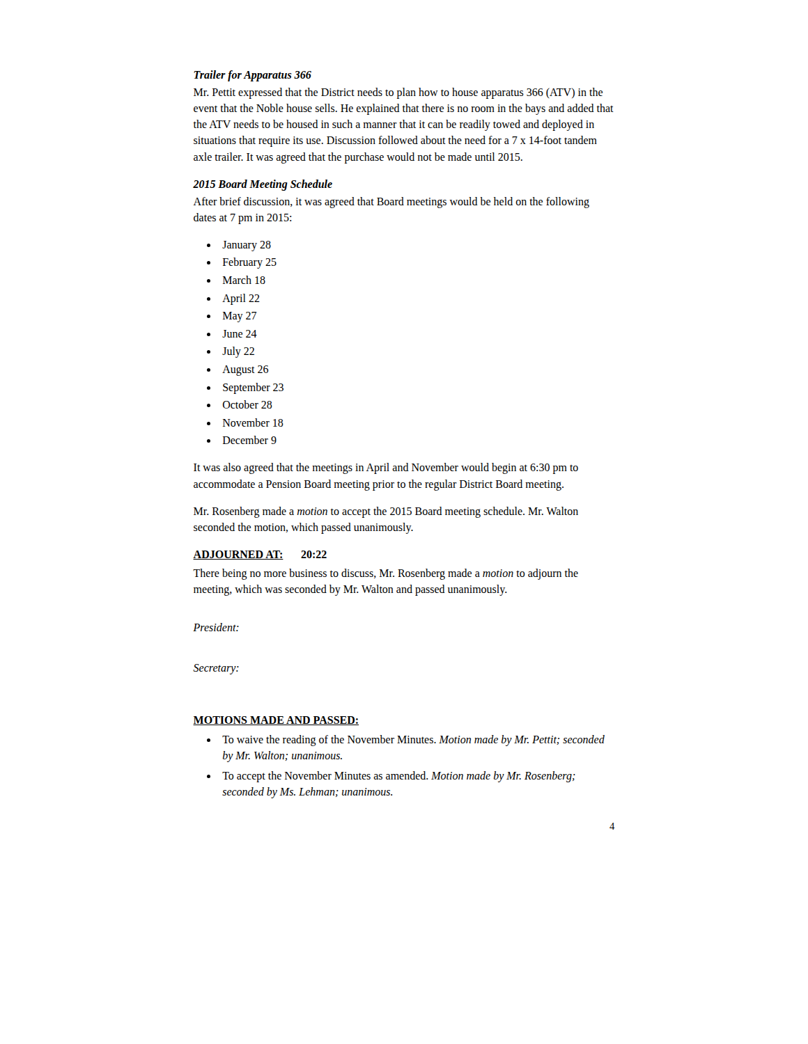Trailer for Apparatus 366
Mr. Pettit expressed that the District needs to plan how to house apparatus 366 (ATV) in the event that the Noble house sells. He explained that there is no room in the bays and added that the ATV needs to be housed in such a manner that it can be readily towed and deployed in situations that require its use. Discussion followed about the need for a 7 x 14-foot tandem axle trailer. It was agreed that the purchase would not be made until 2015.
2015 Board Meeting Schedule
After brief discussion, it was agreed that Board meetings would be held on the following dates at 7 pm in 2015:
January 28
February 25
March 18
April 22
May 27
June 24
July 22
August 26
September 23
October 28
November 18
December 9
It was also agreed that the meetings in April and November would begin at 6:30 pm to accommodate a Pension Board meeting prior to the regular District Board meeting.
Mr. Rosenberg made a motion to accept the 2015 Board meeting schedule. Mr. Walton seconded the motion, which passed unanimously.
ADJOURNED AT: 20:22
There being no more business to discuss, Mr. Rosenberg made a motion to adjourn the meeting, which was seconded by Mr. Walton and passed unanimously.
President:
Secretary:
MOTIONS MADE AND PASSED:
To waive the reading of the November Minutes. Motion made by Mr. Pettit; seconded by Mr. Walton; unanimous.
To accept the November Minutes as amended. Motion made by Mr. Rosenberg; seconded by Ms. Lehman; unanimous.
4